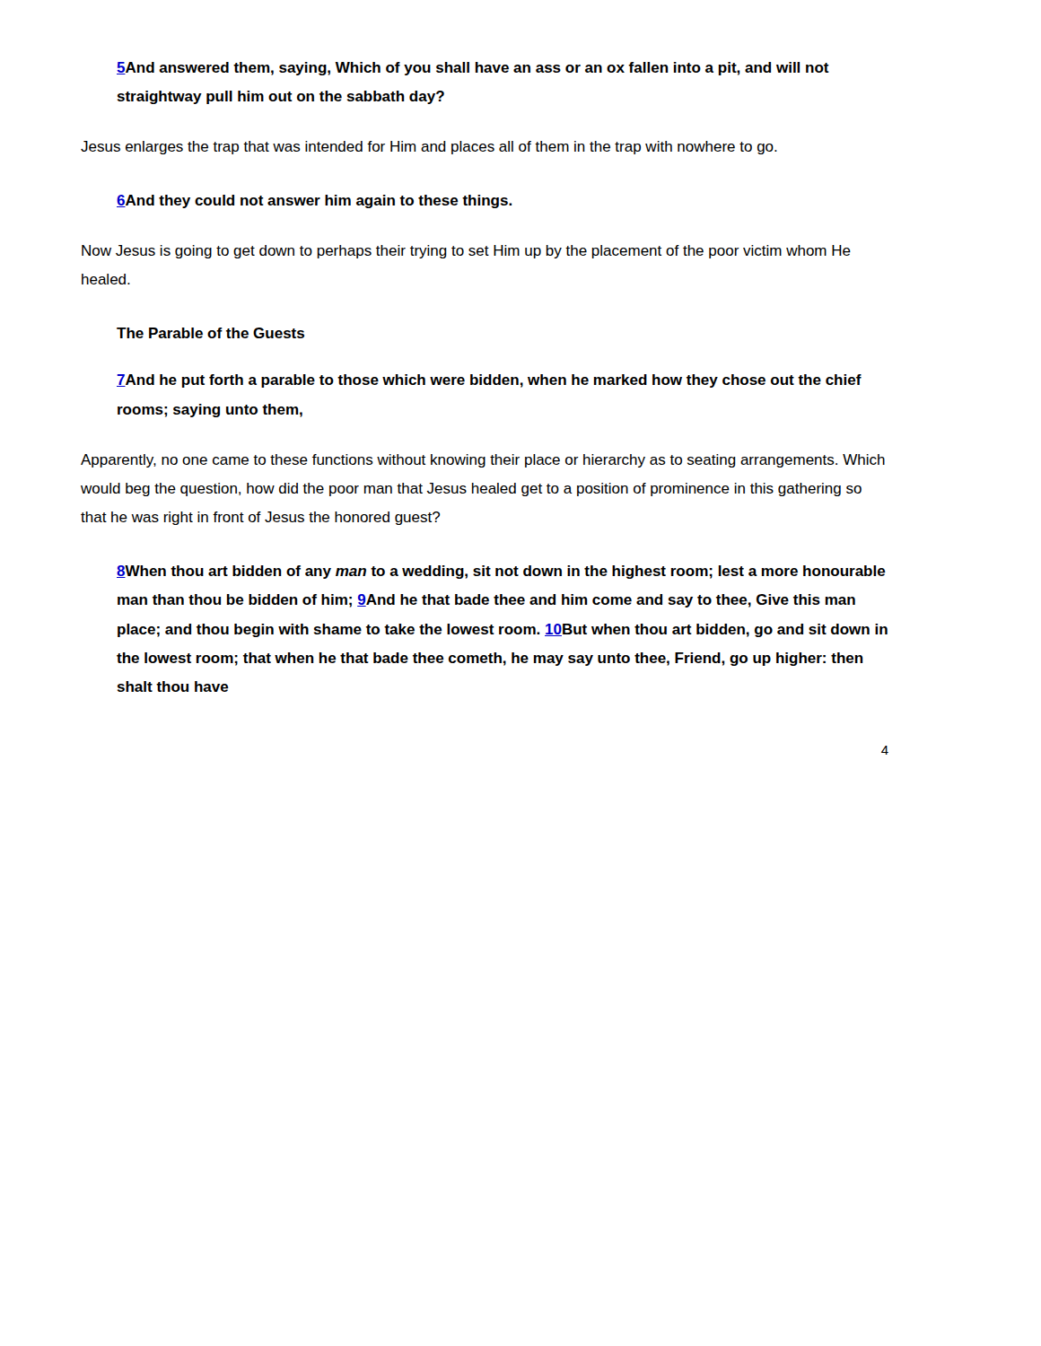5 And answered them, saying, Which of you shall have an ass or an ox fallen into a pit, and will not straightway pull him out on the sabbath day?
Jesus enlarges the trap that was intended for Him and places all of them in the trap with nowhere to go.
6 And they could not answer him again to these things.
Now Jesus is going to get down to perhaps their trying to set Him up by the placement of the poor victim whom He healed.
The Parable of the Guests
7 And he put forth a parable to those which were bidden, when he marked how they chose out the chief rooms; saying unto them,
Apparently, no one came to these functions without knowing their place or hierarchy as to seating arrangements. Which would beg the question, how did the poor man that Jesus healed get to a position of prominence in this gathering so that he was right in front of Jesus the honored guest?
8 When thou art bidden of any man to a wedding, sit not down in the highest room; lest a more honourable man than thou be bidden of him; 9 And he that bade thee and him come and say to thee, Give this man place; and thou begin with shame to take the lowest room. 10 But when thou art bidden, go and sit down in the lowest room; that when he that bade thee cometh, he may say unto thee, Friend, go up higher: then shalt thou have
4